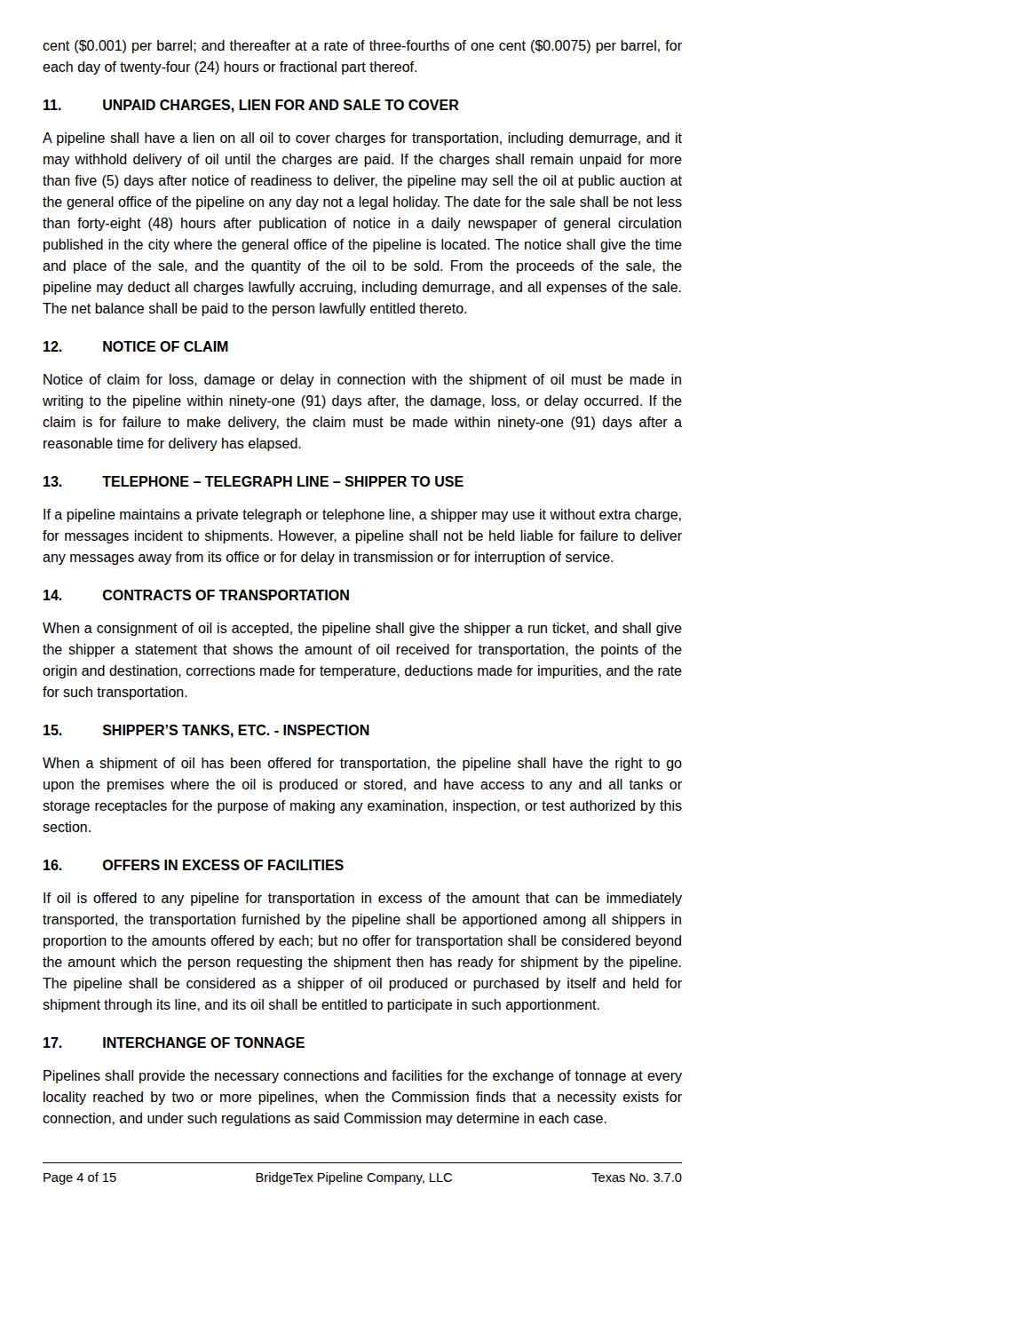cent ($0.001) per barrel; and thereafter at a rate of three-fourths of one cent ($0.0075) per barrel, for each day of twenty-four (24) hours or fractional part thereof.
11. UNPAID CHARGES, LIEN FOR AND SALE TO COVER
A pipeline shall have a lien on all oil to cover charges for transportation, including demurrage, and it may withhold delivery of oil until the charges are paid. If the charges shall remain unpaid for more than five (5) days after notice of readiness to deliver, the pipeline may sell the oil at public auction at the general office of the pipeline on any day not a legal holiday. The date for the sale shall be not less than forty-eight (48) hours after publication of notice in a daily newspaper of general circulation published in the city where the general office of the pipeline is located. The notice shall give the time and place of the sale, and the quantity of the oil to be sold. From the proceeds of the sale, the pipeline may deduct all charges lawfully accruing, including demurrage, and all expenses of the sale. The net balance shall be paid to the person lawfully entitled thereto.
12. NOTICE OF CLAIM
Notice of claim for loss, damage or delay in connection with the shipment of oil must be made in writing to the pipeline within ninety-one (91) days after, the damage, loss, or delay occurred. If the claim is for failure to make delivery, the claim must be made within ninety-one (91) days after a reasonable time for delivery has elapsed.
13. TELEPHONE – TELEGRAPH LINE – SHIPPER TO USE
If a pipeline maintains a private telegraph or telephone line, a shipper may use it without extra charge, for messages incident to shipments. However, a pipeline shall not be held liable for failure to deliver any messages away from its office or for delay in transmission or for interruption of service.
14. CONTRACTS OF TRANSPORTATION
When a consignment of oil is accepted, the pipeline shall give the shipper a run ticket, and shall give the shipper a statement that shows the amount of oil received for transportation, the points of the origin and destination, corrections made for temperature, deductions made for impurities, and the rate for such transportation.
15. SHIPPER’S TANKS, ETC. - INSPECTION
When a shipment of oil has been offered for transportation, the pipeline shall have the right to go upon the premises where the oil is produced or stored, and have access to any and all tanks or storage receptacles for the purpose of making any examination, inspection, or test authorized by this section.
16. OFFERS IN EXCESS OF FACILITIES
If oil is offered to any pipeline for transportation in excess of the amount that can be immediately transported, the transportation furnished by the pipeline shall be apportioned among all shippers in proportion to the amounts offered by each; but no offer for transportation shall be considered beyond the amount which the person requesting the shipment then has ready for shipment by the pipeline. The pipeline shall be considered as a shipper of oil produced or purchased by itself and held for shipment through its line, and its oil shall be entitled to participate in such apportionment.
17. INTERCHANGE OF TONNAGE
Pipelines shall provide the necessary connections and facilities for the exchange of tonnage at every locality reached by two or more pipelines, when the Commission finds that a necessity exists for connection, and under such regulations as said Commission may determine in each case.
Page 4 of 15 BridgeTex Pipeline Company, LLC Texas No. 3.7.0